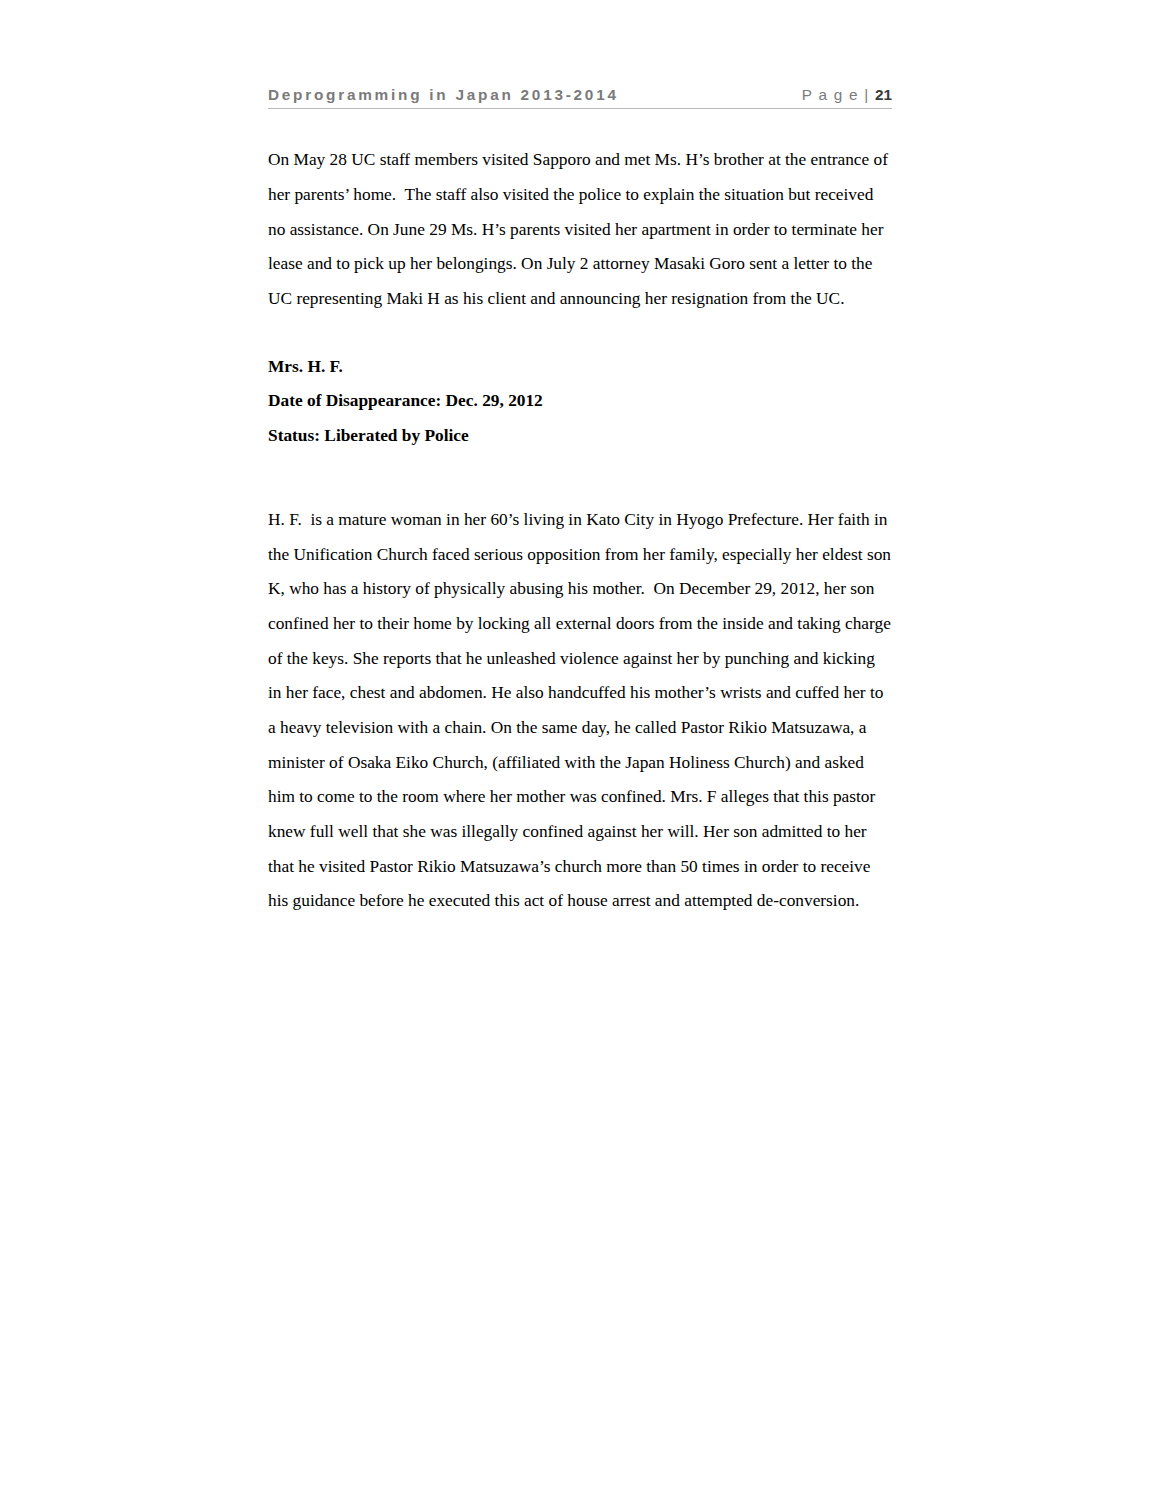Deprogramming in Japan 2013-2014 P a g e | 21
On May 28 UC staff members visited Sapporo and met Ms. H’s brother at the entrance of her parents’ home. The staff also visited the police to explain the situation but received no assistance. On June 29 Ms. H’s parents visited her apartment in order to terminate her lease and to pick up her belongings. On July 2 attorney Masaki Goro sent a letter to the UC representing Maki H as his client and announcing her resignation from the UC.
Mrs. H. F.
Date of Disappearance: Dec. 29, 2012
Status: Liberated by Police
H. F. is a mature woman in her 60’s living in Kato City in Hyogo Prefecture. Her faith in the Unification Church faced serious opposition from her family, especially her eldest son K, who has a history of physically abusing his mother. On December 29, 2012, her son confined her to their home by locking all external doors from the inside and taking charge of the keys. She reports that he unleashed violence against her by punching and kicking in her face, chest and abdomen. He also handcuffed his mother’s wrists and cuffed her to a heavy television with a chain. On the same day, he called Pastor Rikio Matsuzawa, a minister of Osaka Eiko Church, (affiliated with the Japan Holiness Church) and asked him to come to the room where her mother was confined. Mrs. F alleges that this pastor knew full well that she was illegally confined against her will. Her son admitted to her that he visited Pastor Rikio Matsuzawa’s church more than 50 times in order to receive his guidance before he executed this act of house arrest and attempted de-conversion.